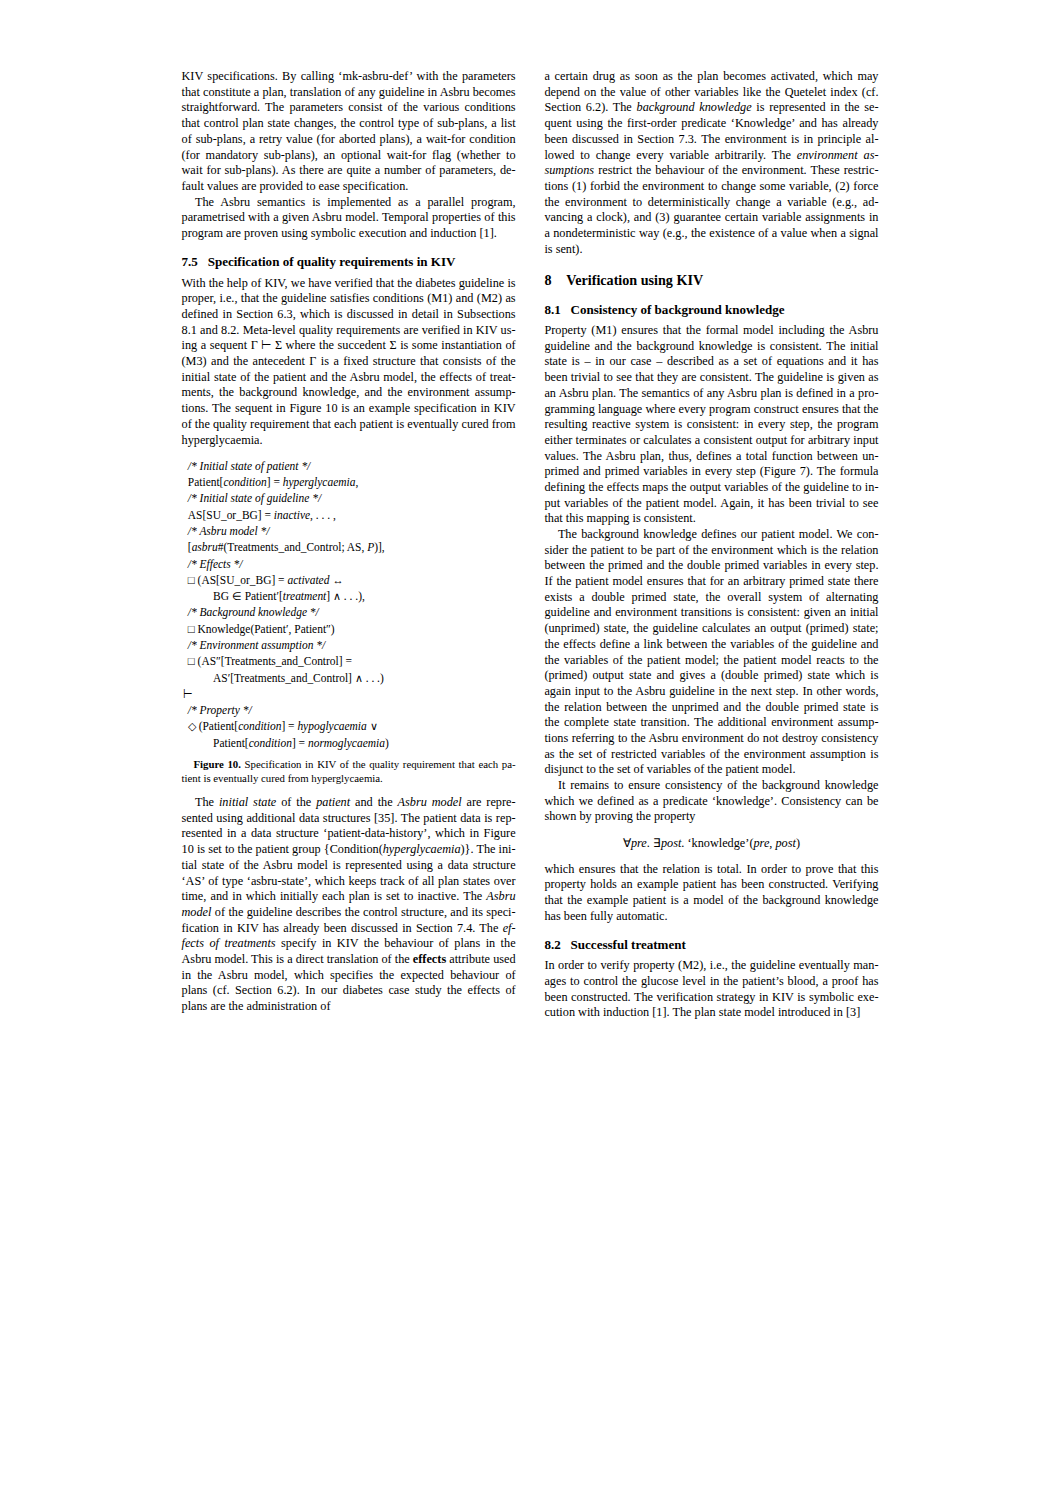KIV specifications. By calling ‘mk-asbru-def’ with the parameters that constitute a plan, translation of any guideline in Asbru becomes straightforward. The parameters consist of the various conditions that control plan state changes, the control type of sub-plans, a list of sub-plans, a retry value (for aborted plans), a wait-for condition (for mandatory sub-plans), an optional wait-for flag (whether to wait for sub-plans). As there are quite a number of parameters, default values are provided to ease specification.
The Asbru semantics is implemented as a parallel program, parametrised with a given Asbru model. Temporal properties of this program are proven using symbolic execution and induction [1].
7.5 Specification of quality requirements in KIV
With the help of KIV, we have verified that the diabetes guideline is proper, i.e., that the guideline satisfies conditions (M1) and (M2) as defined in Section 6.3, which is discussed in detail in Subsections 8.1 and 8.2. Meta-level quality requirements are verified in KIV using a sequent Γ ⊢ Σ where the succedent Σ is some instantiation of (M3) and the antecedent Γ is a fixed structure that consists of the initial state of the patient and the Asbru model, the effects of treatments, the background knowledge, and the environment assumptions. The sequent in Figure 10 is an example specification in KIV of the quality requirement that each patient is eventually cured from hyperglycaemia.
/* Initial state of patient */
Patient[condition] = hyperglycaemia,
/* Initial state of guideline */
AS[SU_or_BG] = inactive, . . . ,
/* Asbru model */
[asbru#(Treatments_and_Control; AS, P)],
/* Effects */
□ (AS[SU_or_BG] = activated ↔
BG ∈ Patient′[treatment] ∧ . . .),
/* Background knowledge */
□ Knowledge(Patient′, Patient″)
/* Environment assumption */
□ (AS″[Treatments_and_Control] =
AS′[Treatments_and_Control] ∧ . . .)
⊢
/* Property */
◇ (Patient[condition] = hypoglycaemia ∨
Patient[condition] = normoglycaemia)
Figure 10. Specification in KIV of the quality requirement that each patient is eventually cured from hyperglycaemia.
The initial state of the patient and the Asbru model are represented using additional data structures [35]. The patient data is represented in a data structure ‘patient-data-history’, which in Figure 10 is set to the patient group {Condition(hyperglycaemia)}. The initial state of the Asbru model is represented using a data structure ‘AS’ of type ‘asbru-state’, which keeps track of all plan states over time, and in which initially each plan is set to inactive. The Asbru model of the guideline describes the control structure, and its specification in KIV has already been discussed in Section 7.4. The effects of treatments specify in KIV the behaviour of plans in the Asbru model. This is a direct translation of the effects attribute used in the Asbru model, which specifies the expected behaviour of plans (cf. Section 6.2). In our diabetes case study the effects of plans are the administration of
a certain drug as soon as the plan becomes activated, which may depend on the value of other variables like the Quetelet index (cf. Section 6.2). The background knowledge is represented in the sequent using the first-order predicate ‘Knowledge’ and has already been discussed in Section 7.3. The environment is in principle allowed to change every variable arbitrarily. The environment assumptions restrict the behaviour of the environment. These restrictions (1) forbid the environment to change some variable, (2) force the environment to deterministically change a variable (e.g., advancing a clock), and (3) guarantee certain variable assignments in a nondeterministic way (e.g., the existence of a value when a signal is sent).
8 Verification using KIV
8.1 Consistency of background knowledge
Property (M1) ensures that the formal model including the Asbru guideline and the background knowledge is consistent. The initial state is – in our case – described as a set of equations and it has been trivial to see that they are consistent. The guideline is given as an Asbru plan. The semantics of any Asbru plan is defined in a programming language where every program construct ensures that the resulting reactive system is consistent: in every step, the program either terminates or calculates a consistent output for arbitrary input values. The Asbru plan, thus, defines a total function between unprimed and primed variables in every step (Figure 7). The formula defining the effects maps the output variables of the guideline to input variables of the patient model. Again, it has been trivial to see that this mapping is consistent.
The background knowledge defines our patient model. We consider the patient to be part of the environment which is the relation between the primed and the double primed variables in every step. If the patient model ensures that for an arbitrary primed state there exists a double primed state, the overall system of alternating guideline and environment transitions is consistent: given an initial (unprimed) state, the guideline calculates an output (primed) state; the effects define a link between the variables of the guideline and the variables of the patient model; the patient model reacts to the (primed) output state and gives a (double primed) state which is again input to the Asbru guideline in the next step. In other words, the relation between the unprimed and the double primed state is the complete state transition. The additional environment assumptions referring to the Asbru environment do not destroy consistency as the set of restricted variables of the environment assumption is disjunct to the set of variables of the patient model.
It remains to ensure consistency of the background knowledge which we defined as a predicate ‘knowledge’. Consistency can be shown by proving the property
∀pre. ∃post. ‘knowledge’(pre, post)
which ensures that the relation is total. In order to prove that this property holds an example patient has been constructed. Verifying that the example patient is a model of the background knowledge has been fully automatic.
8.2 Successful treatment
In order to verify property (M2), i.e., the guideline eventually manages to control the glucose level in the patient’s blood, a proof has been constructed. The verification strategy in KIV is symbolic execution with induction [1]. The plan state model introduced in [3]